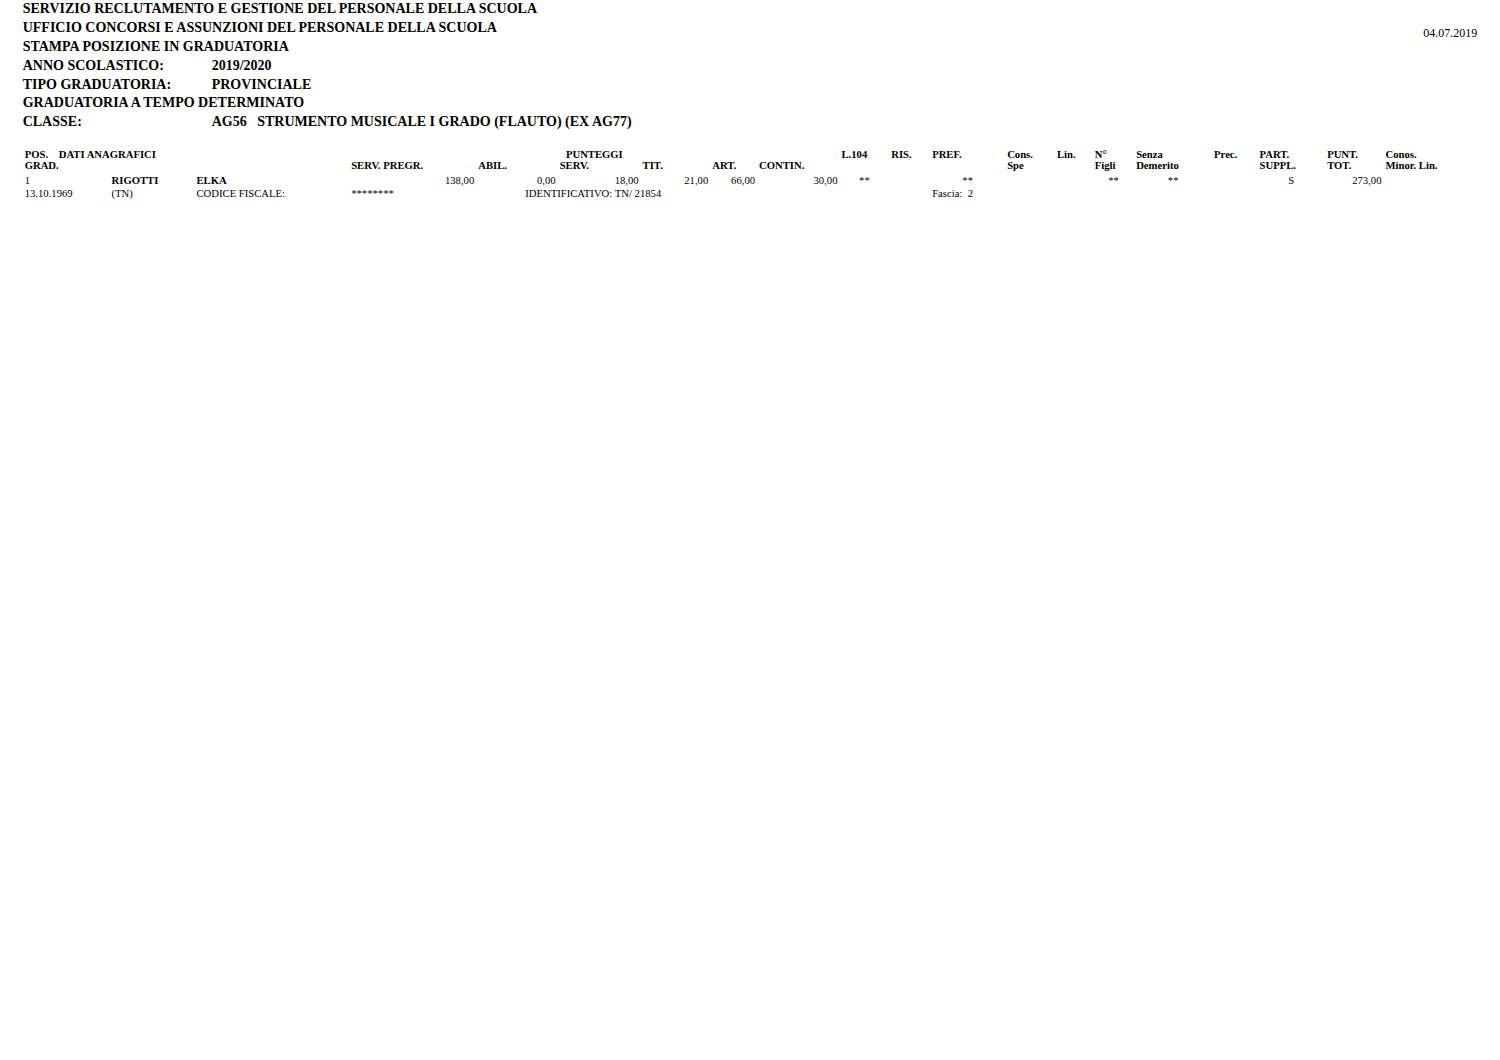04.07.2019
SERVIZIO RECLUTAMENTO E GESTIONE DEL PERSONALE DELLA SCUOLA
UFFICIO CONCORSI E ASSUNZIONI DEL PERSONALE DELLA SCUOLA
STAMPA POSIZIONE IN GRADUATORIA
ANNO SCOLASTICO: 2019/2020
TIPO GRADUATORIA: PROVINCIALE
GRADUATORIA A TEMPO DETERMINATO
CLASSE: AG56 STRUMENTO MUSICALE I GRADO (FLAUTO) (EX AG77)
| POS. DATI ANAGRAFICI | PUNTEGGI | L.104 | RIS. | PREF. | Cons. | Lin. | N° | Senza | Prec. | PART. | PUNT. | Conos. |
| --- | --- | --- | --- | --- | --- | --- | --- | --- | --- | --- | --- | --- |
| GRAD. | | | SERV. PREGR. | ABIL. | SERV. | TIT. | ART. | CONTIN. | | | | Spe | | Figli | Demerito | | SUPPL. | TOT. | Minor. Lin. |
| 1 | RIGOTTI | ELKA | 138,00 | 0,00 | 18,00 | 21,00 | 66,00 | 30,00 | ** | | ** | | | ** | ** | | S | 273,00 | |
| 13.10.1969 | (TN) | CODICE FISCALE: | ******** | IDENTIFICATIVO: TN/ 21854 | | | | | Fascia: 2 | | | | | | | | |